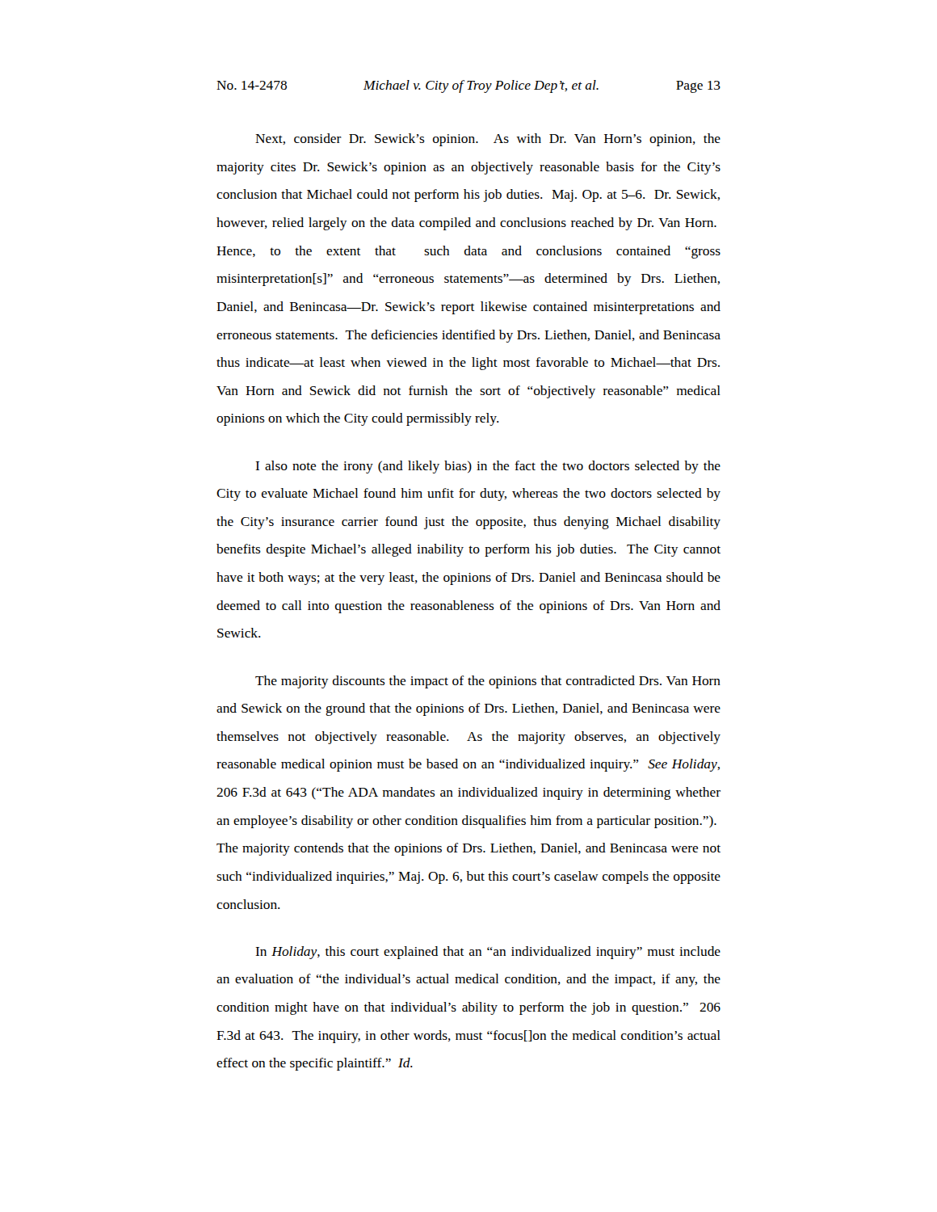No. 14-2478 Michael v. City of Troy Police Dep’t, et al. Page 13
Next, consider Dr. Sewick’s opinion. As with Dr. Van Horn’s opinion, the majority cites Dr. Sewick’s opinion as an objectively reasonable basis for the City’s conclusion that Michael could not perform his job duties. Maj. Op. at 5–6. Dr. Sewick, however, relied largely on the data compiled and conclusions reached by Dr. Van Horn. Hence, to the extent that such data and conclusions contained “gross misinterpretation[s]” and “erroneous statements”—as determined by Drs. Liethen, Daniel, and Benincasa—Dr. Sewick’s report likewise contained misinterpretations and erroneous statements. The deficiencies identified by Drs. Liethen, Daniel, and Benincasa thus indicate—at least when viewed in the light most favorable to Michael—that Drs. Van Horn and Sewick did not furnish the sort of “objectively reasonable” medical opinions on which the City could permissibly rely.
I also note the irony (and likely bias) in the fact the two doctors selected by the City to evaluate Michael found him unfit for duty, whereas the two doctors selected by the City’s insurance carrier found just the opposite, thus denying Michael disability benefits despite Michael’s alleged inability to perform his job duties. The City cannot have it both ways; at the very least, the opinions of Drs. Daniel and Benincasa should be deemed to call into question the reasonableness of the opinions of Drs. Van Horn and Sewick.
The majority discounts the impact of the opinions that contradicted Drs. Van Horn and Sewick on the ground that the opinions of Drs. Liethen, Daniel, and Benincasa were themselves not objectively reasonable. As the majority observes, an objectively reasonable medical opinion must be based on an “individualized inquiry.” See Holiday, 206 F.3d at 643 (“The ADA mandates an individualized inquiry in determining whether an employee’s disability or other condition disqualifies him from a particular position.”). The majority contends that the opinions of Drs. Liethen, Daniel, and Benincasa were not such “individualized inquiries,” Maj. Op. 6, but this court’s caselaw compels the opposite conclusion.
In Holiday, this court explained that an “an individualized inquiry” must include an evaluation of “the individual’s actual medical condition, and the impact, if any, the condition might have on that individual’s ability to perform the job in question.” 206 F.3d at 643. The inquiry, in other words, must “focus[]on the medical condition’s actual effect on the specific plaintiff.” Id.